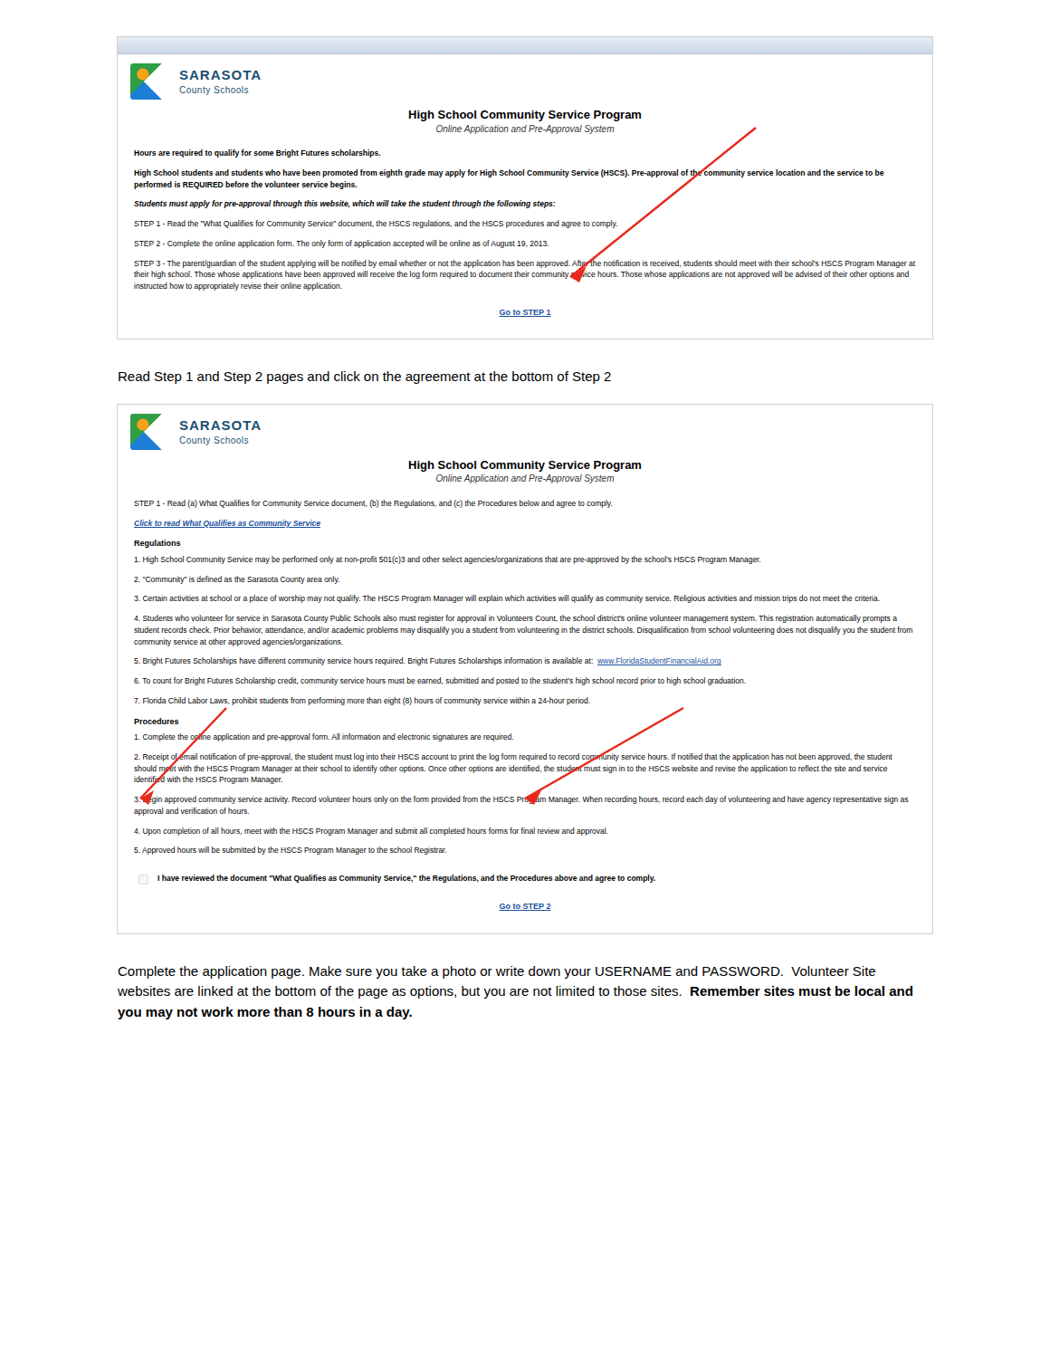SARASOTA
County Schools
High School Community Service Program
Online Application and Pre-Approval System
Hours are required to qualify for some Bright Futures scholarships.
High School students and students who have been promoted from eighth grade may apply for High School Community Service (HSCS). Pre-approval of the community service location and the service to be performed is REQUIRED before the volunteer service begins.
Students must apply for pre-approval through this website, which will take the student through the following steps:
STEP 1 - Read the "What Qualifies for Community Service" document, the HSCS regulations, and the HSCS procedures and agree to comply.
STEP 2 - Complete the online application form. The only form of application accepted will be online as of August 19, 2013.
STEP 3 - The parent/guardian of the student applying will be notified by email whether or not the application has been approved. After the notification is received, students should meet with their school's HSCS Program Manager at their high school. Those whose applications have been approved will receive the log form required to document their community service hours. Those whose applications are not approved will be advised of their other options and instructed how to appropriately revise their online application.
Go to STEP 1
Read Step 1 and Step 2 pages and click on the agreement at the bottom of Step 2
SARASOTA
County Schools
High School Community Service Program
Online Application and Pre-Approval System
STEP 1 - Read (a) What Qualifies for Community Service document, (b) the Regulations, and (c) the Procedures below and agree to comply.
Click to read What Qualifies as Community Service
Regulations
1. High School Community Service may be performed only at non-profit 501(c)3 and other select agencies/organizations that are pre-approved by the school's HSCS Program Manager.
2. "Community" is defined as the Sarasota County area only.
3. Certain activities at school or a place of worship may not qualify. The HSCS Program Manager will explain which activities will qualify as community service. Religious activities and mission trips do not meet the criteria.
4. Students who volunteer for service in Sarasota County Public Schools also must register for approval in Volunteers Count, the school district's online volunteer management system. This registration automatically prompts a student records check. Prior behavior, attendance, and/or academic problems may disqualify you a student from volunteering in the district schools. Disqualification from school volunteering does not disqualify you the student from community service at other approved agencies/organizations.
5. Bright Futures Scholarships have different community service hours required. Bright Futures Scholarships information is available at: www.FloridaStudentFinancialAid.org
6. To count for Bright Futures Scholarship credit, community service hours must be earned, submitted and posted to the student's high school record prior to high school graduation.
7. Florida Child Labor Laws, prohibit students from performing more than eight (8) hours of community service within a 24-hour period.
Procedures
1. Complete the online application and pre-approval form. All information and electronic signatures are required.
2. Receipt of email notification of pre-approval, the student must log into their HSCS account to print the log form required to record community service hours. If notified that the application has not been approved, the student should meet with the HSCS Program Manager at their school to identify other options. Once other options are identified, the student must sign in to the HSCS website and revise the application to reflect the site and service identified with the HSCS Program Manager.
3. Begin approved community service activity. Record volunteer hours only on the form provided from the HSCS Program Manager. When recording hours, record each day of volunteering and have agency representative sign as approval and verification of hours.
4. Upon completion of all hours, meet with the HSCS Program Manager and submit all completed hours forms for final review and approval.
5. Approved hours will be submitted by the HSCS Program Manager to the school Registrar.
I have reviewed the document "What Qualifies as Community Service," the Regulations, and the Procedures above and agree to comply.
Go to STEP 2
Complete the application page. Make sure you take a photo or write down your USERNAME and PASSWORD. Volunteer Site websites are linked at the bottom of the page as options, but you are not limited to those sites. Remember sites must be local and you may not work more than 8 hours in a day.